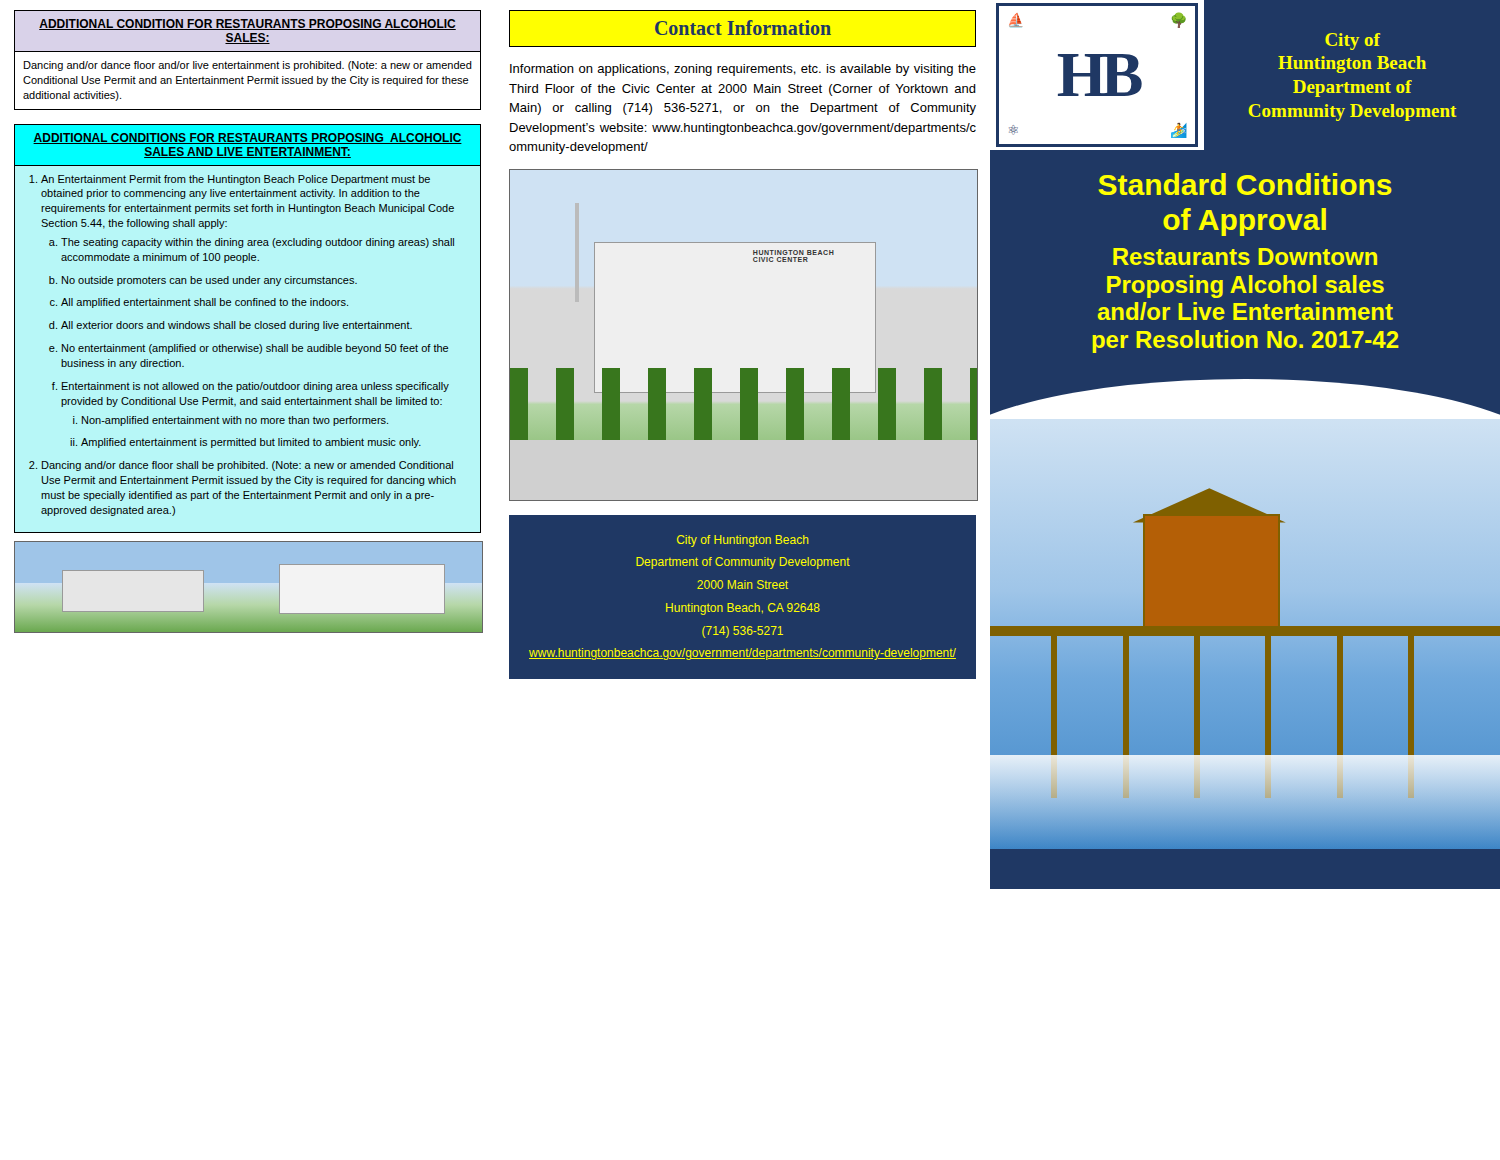ADDITIONAL CONDITION FOR RESTAURANTS PROPOSING ALCOHOLIC SALES:
Dancing and/or dance floor and/or live entertainment is prohibited. (Note: a new or amended Conditional Use Permit and an Entertainment Permit issued by the City is required for these additional activities).
ADDITIONAL CONDITIONS FOR RESTAURANTS PROPOSING ALCOHOLIC SALES AND LIVE ENTERTAINMENT:
An Entertainment Permit from the Huntington Beach Police Department must be obtained prior to commencing any live entertainment activity. In addition to the requirements for entertainment permits set forth in Huntington Beach Municipal Code Section 5.44, the following shall apply:
The seating capacity within the dining area (excluding outdoor dining areas) shall accommodate a minimum of 100 people.
No outside promoters can be used under any circumstances.
All amplified entertainment shall be confined to the indoors.
All exterior doors and windows shall be closed during live entertainment.
No entertainment (amplified or otherwise) shall be audible beyond 50 feet of the business in any direction.
Entertainment is not allowed on the patio/outdoor dining area unless specifically provided by Conditional Use Permit, and said entertainment shall be limited to:
Non-amplified entertainment with no more than two performers.
Amplified entertainment is permitted but limited to ambient music only.
Dancing and/or dance floor shall be prohibited. (Note: a new or amended Conditional Use Permit and Entertainment Permit issued by the City is required for dancing which must be specially identified as part of the Entertainment Permit and only in a pre-approved designated area.)
Contact Information
Information on applications, zoning requirements, etc. is available by visiting the Third Floor of the Civic Center at 2000 Main Street (Corner of Yorktown and Main) or calling (714) 536-5271, or on the Department of Community Development’s website: www.huntingtonbeachca.gov/government/departments/community-development/
HUNTINGTON BEACH
CIVIC CENTER
City of Huntington Beach
Department of Community Development
2000 Main Street
Huntington Beach, CA 92648
(714) 536-5271
www.huntingtonbeachca.gov/government/departments/community-development/
⛵ 🌳 ⚛ 🏄 HB
City of
Huntington Beach
Department of
Community Development
Standard Conditions
of Approval Restaurants Downtown
Proposing Alcohol sales
and/or Live Entertainment
per Resolution No. 2017-42